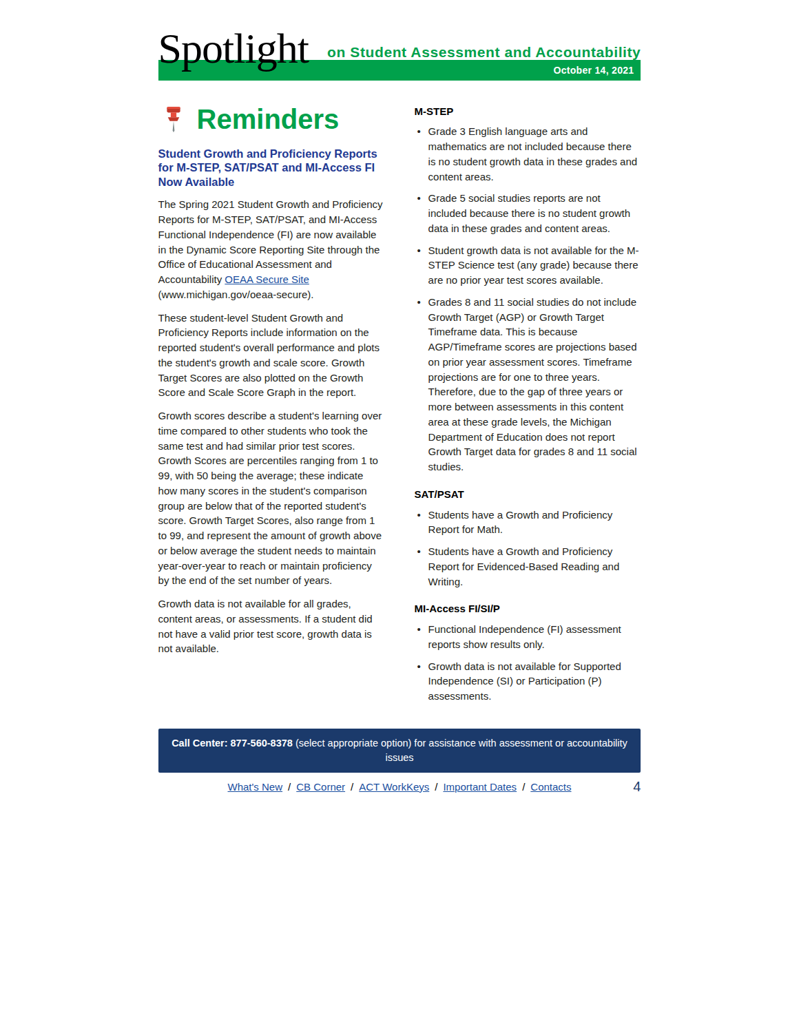Spotlight
on Student Assessment and Accountability
October 14, 2021
Reminders
Student Growth and Proficiency Reports for M-STEP, SAT/PSAT and MI-Access FI Now Available
The Spring 2021 Student Growth and Proficiency Reports for M-STEP, SAT/PSAT, and MI-Access Functional Independence (FI) are now available in the Dynamic Score Reporting Site through the Office of Educational Assessment and Accountability OEAA Secure Site (www.michigan.gov/oeaa-secure).
These student-level Student Growth and Proficiency Reports include information on the reported student's overall performance and plots the student's growth and scale score. Growth Target Scores are also plotted on the Growth Score and Scale Score Graph in the report.
Growth scores describe a student's learning over time compared to other students who took the same test and had similar prior test scores. Growth Scores are percentiles ranging from 1 to 99, with 50 being the average; these indicate how many scores in the student's comparison group are below that of the reported student's score. Growth Target Scores, also range from 1 to 99, and represent the amount of growth above or below average the student needs to maintain year-over-year to reach or maintain proficiency by the end of the set number of years.
Growth data is not available for all grades, content areas, or assessments. If a student did not have a valid prior test score, growth data is not available.
M-STEP
Grade 3 English language arts and mathematics are not included because there is no student growth data in these grades and content areas.
Grade 5 social studies reports are not included because there is no student growth data in these grades and content areas.
Student growth data is not available for the M-STEP Science test (any grade) because there are no prior year test scores available.
Grades 8 and 11 social studies do not include Growth Target (AGP) or Growth Target Timeframe data. This is because AGP/Timeframe scores are projections based on prior year assessment scores. Timeframe projections are for one to three years. Therefore, due to the gap of three years or more between assessments in this content area at these grade levels, the Michigan Department of Education does not report Growth Target data for grades 8 and 11 social studies.
SAT/PSAT
Students have a Growth and Proficiency Report for Math.
Students have a Growth and Proficiency Report for Evidenced-Based Reading and Writing.
MI-Access FI/SI/P
Functional Independence (FI) assessment reports show results only.
Growth data is not available for Supported Independence (SI) or Participation (P) assessments.
Call Center: 877-560-8378 (select appropriate option) for assistance with assessment or accountability issues
What's New / CB Corner / ACT WorkKeys / Important Dates / Contacts 4